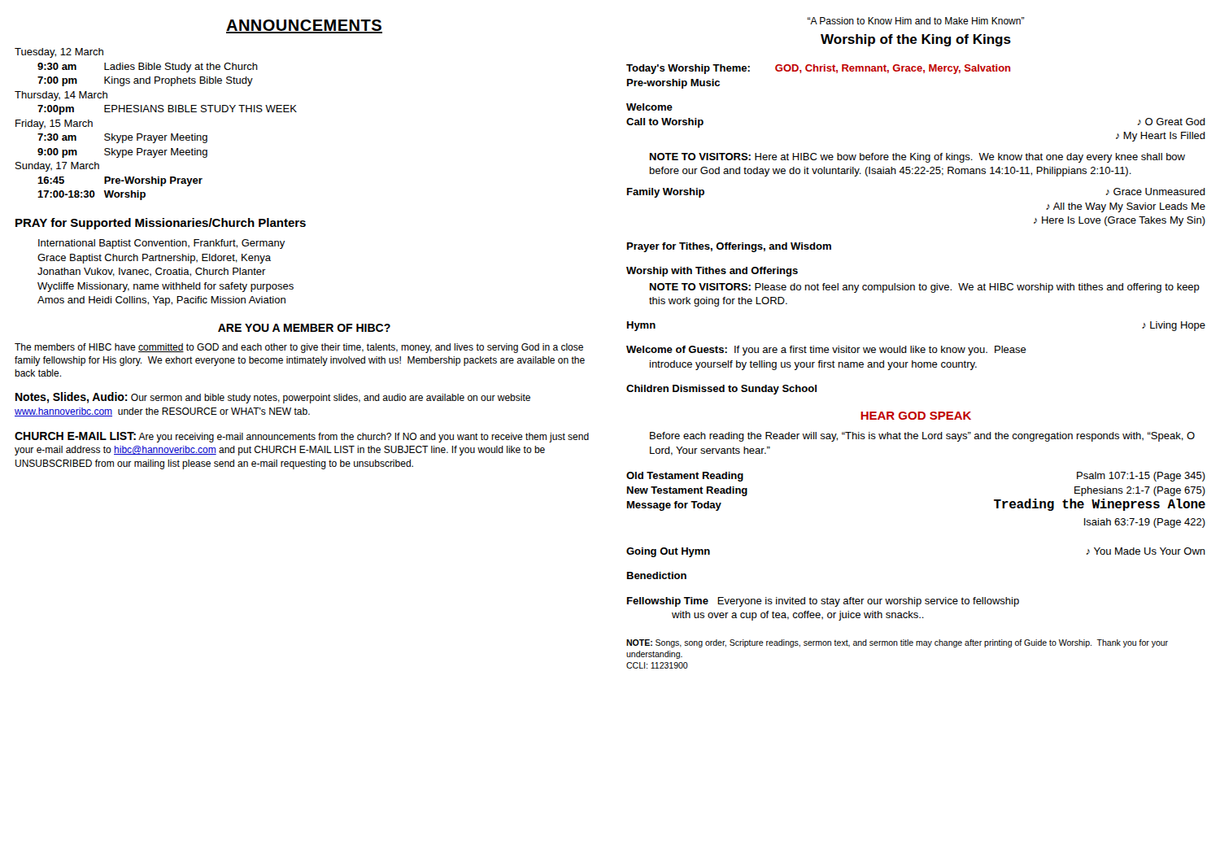ANNOUNCEMENTS
Tuesday, 12 March
9:30 am Ladies Bible Study at the Church
7:00 pm Kings and Prophets Bible Study
Thursday, 14 March
7:00pm EPHESIANS BIBLE STUDY THIS WEEK
Friday, 15 March
7:30 am Skype Prayer Meeting
9:00 pm Skype Prayer Meeting
Sunday, 17 March
16:45 Pre-Worship Prayer
17:00-18:30 Worship
PRAY for Supported Missionaries/Church Planters
International Baptist Convention, Frankfurt, Germany
Grace Baptist Church Partnership, Eldoret, Kenya
Jonathan Vukov, Ivanec, Croatia, Church Planter
Wycliffe Missionary, name withheld for safety purposes
Amos and Heidi Collins, Yap, Pacific Mission Aviation
ARE YOU A MEMBER OF HIBC?
The members of HIBC have committed to GOD and each other to give their time, talents, money, and lives to serving God in a close family fellowship for His glory. We exhort everyone to become intimately involved with us! Membership packets are available on the back table.
Notes, Slides, Audio: Our sermon and bible study notes, powerpoint slides, and audio are available on our website www.hannoveribc.com under the RESOURCE or WHAT's NEW tab.
CHURCH E-MAIL LIST: Are you receiving e-mail announcements from the church? If NO and you want to receive them just send your e-mail address to hibc@hannoveribc.com and put CHURCH E-MAIL LIST in the SUBJECT line. If you would like to be UNSUBSCRIBED from our mailing list please send an e-mail requesting to be unsubscribed.
“A Passion to Know Him and to Make Him Known”
Worship of the King of Kings
Today's Worship Theme: GOD, Christ, Remnant, Grace, Mercy, Salvation
Pre-worship Music
Welcome
Call to Worship ♪ O Great God
♪ My Heart Is Filled
NOTE TO VISITORS: Here at HIBC we bow before the King of kings. We know that one day every knee shall bow before our God and today we do it voluntarily. (Isaiah 45:22-25; Romans 14:10-11, Philippians 2:10-11).
Family Worship
♪ Grace Unmeasured
♪ All the Way My Savior Leads Me
♪ Here Is Love (Grace Takes My Sin)
Prayer for Tithes, Offerings, and Wisdom
Worship with Tithes and Offerings
NOTE TO VISITORS: Please do not feel any compulsion to give. We at HIBC worship with tithes and offering to keep this work going for the LORD.
Hymn ♪ Living Hope
Welcome of Guests: If you are a first time visitor we would like to know you. Please
introduce yourself by telling us your first name and your home country.
Children Dismissed to Sunday School
HEAR GOD SPEAK
Before each reading the Reader will say, “This is what the Lord says” and the congregation responds with, “Speak, O Lord, Your servants hear.”
Old Testament Reading Psalm 107:1-15 (Page 345)
New Testament Reading Ephesians 2:1-7 (Page 675)
Message for Today Treading the Winepress Alone
Isaiah 63:7-19 (Page 422)
Going Out Hymn ♪ You Made Us Your Own
Benediction
Fellowship Time Everyone is invited to stay after our worship service to fellowship
with us over a cup of tea, coffee, or juice with snacks..
NOTE: Songs, song order, Scripture readings, sermon text, and sermon title may change after printing of Guide to Worship. Thank you for your understanding.
CCLI: 11231900